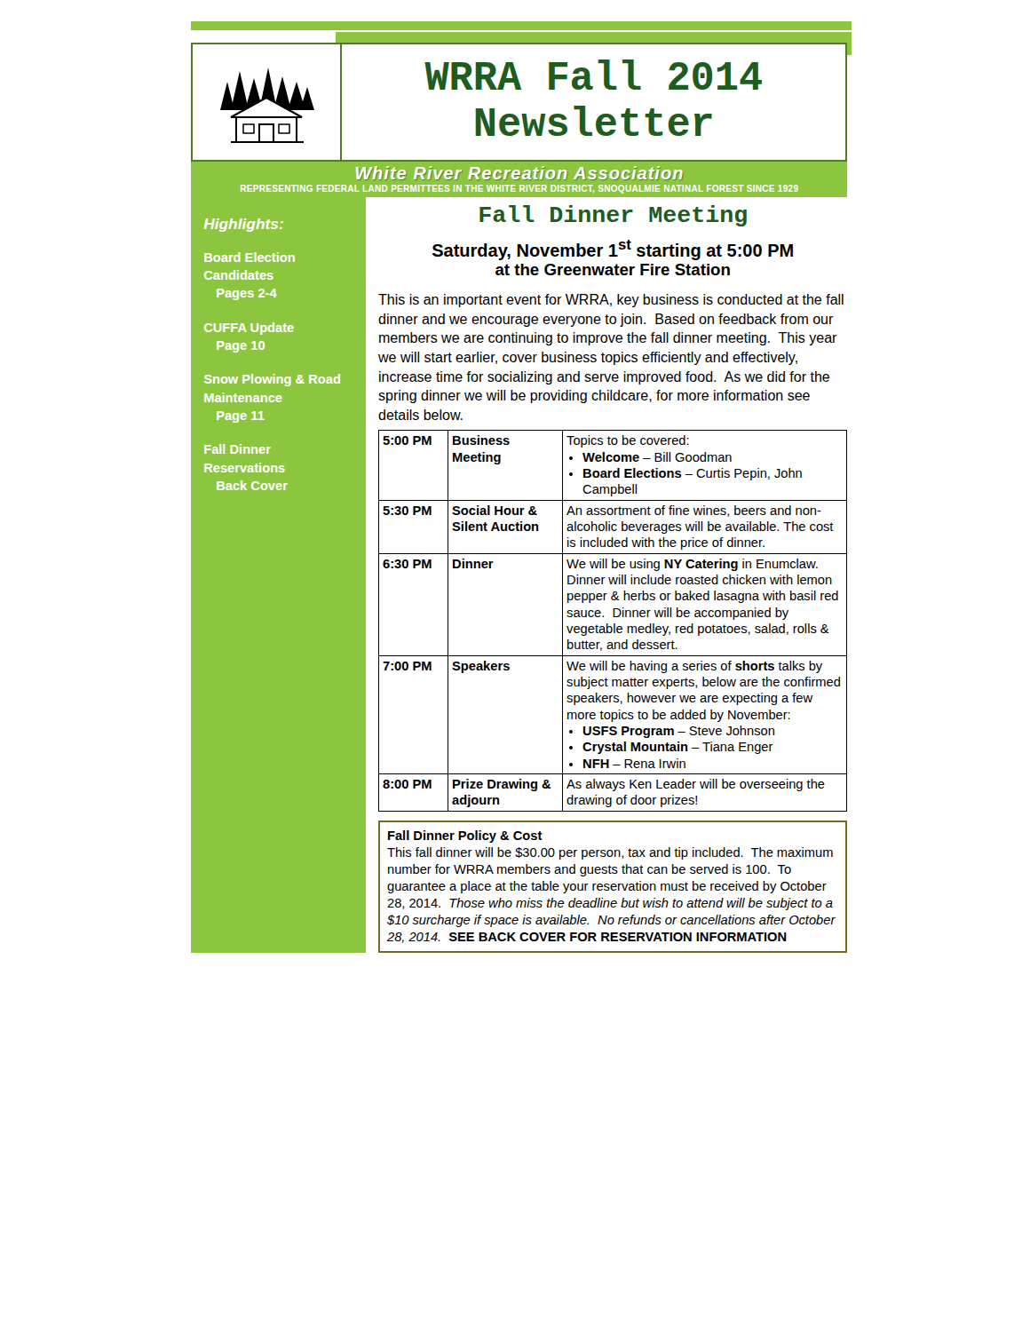WRRA Fall 2014 Newsletter
White River Recreation Association
REPRESENTING FEDERAL LAND PERMITTEES IN THE WHITE RIVER DISTRICT, SNOQUALMIE NATINAL FOREST SINCE 1929
Highlights:
Board Election
Candidates
Pages 2-4
CUFFA Update
Page 10
Snow Plowing & Road
Maintenance
Page 11
Fall Dinner
Reservations
Back Cover
Fall Dinner Meeting
Saturday, November 1st starting at 5:00 PM
at the Greenwater Fire Station
This is an important event for WRRA, key business is conducted at the fall dinner and we encourage everyone to join. Based on feedback from our members we are continuing to improve the fall dinner meeting. This year we will start earlier, cover business topics efficiently and effectively, increase time for socializing and serve improved food. As we did for the spring dinner we will be providing childcare, for more information see details below.
| 5:00 PM | Business Meeting | Topics to be covered: Welcome – Bill Goodman Board Elections – Curtis Pepin, John Campbell |
| 5:30 PM | Social Hour & Silent Auction | An assortment of fine wines, beers and non-alcoholic beverages will be available. The cost is included with the price of dinner. |
| 6:30 PM | Dinner | We will be using NY Catering in Enumclaw. Dinner will include roasted chicken with lemon pepper & herbs or baked lasagna with basil red sauce. Dinner will be accompanied by vegetable medley, red potatoes, salad, rolls & butter, and dessert. |
| 7:00 PM | Speakers | We will be having a series of shorts talks by subject matter experts, below are the confirmed speakers, however we are expecting a few more topics to be added by November: USFS Program – Steve Johnson Crystal Mountain – Tiana Enger NFH – Rena Irwin |
| 8:00 PM | Prize Drawing & adjourn | As always Ken Leader will be overseeing the drawing of door prizes! |
Fall Dinner Policy & Cost
This fall dinner will be $30.00 per person, tax and tip included. The maximum number for WRRA members and guests that can be served is 100. To guarantee a place at the table your reservation must be received by October 28, 2014. Those who miss the deadline but wish to attend will be subject to a $10 surcharge if space is available. No refunds or cancellations after October 28, 2014. SEE BACK COVER FOR RESERVATION INFORMATION